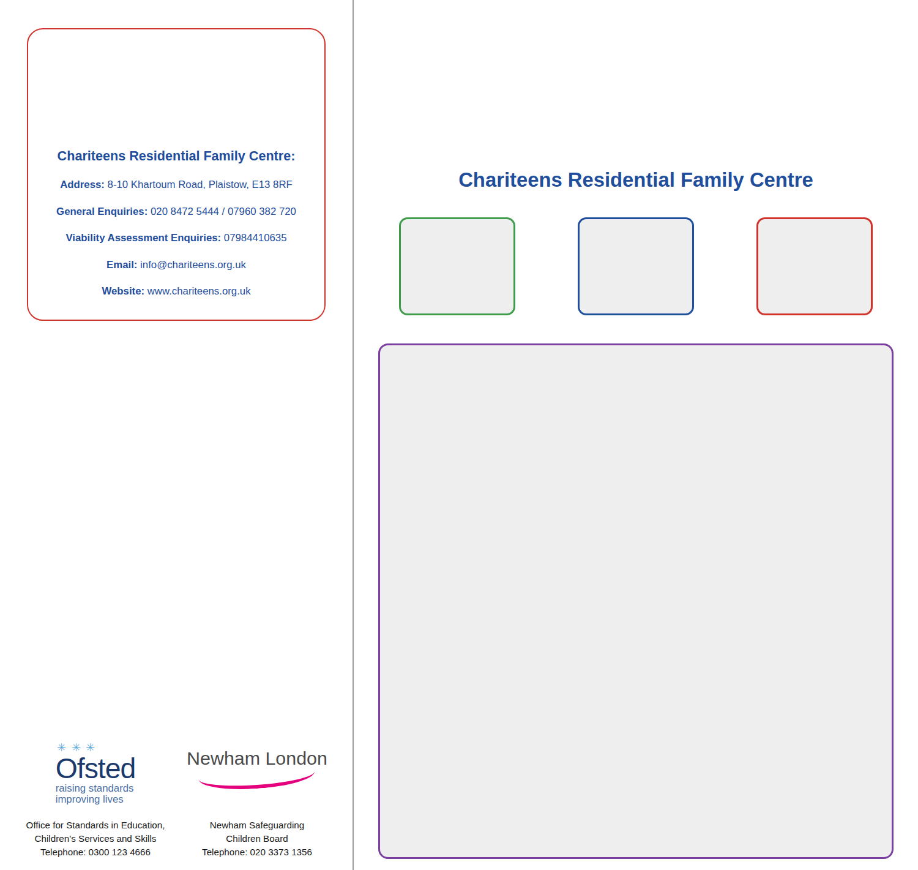Chariteens Residential Family Centre:
Address: 8-10 Khartoum Road, Plaistow, E13 8RF
General Enquiries: 020 8472 5444 / 07960 382 720
Viability Assessment Enquiries: 07984410635
Email: info@chariteens.org.uk
Website: www.chariteens.org.uk
✳ ✳ ✳ Ofsted raising standards improving lives
Office for Standards in Education,
Children’s Services and Skills
Telephone: 0300 123 4666
Newham London
Newham Safeguarding
Children Board
Telephone: 020 3373 1356
Chariteens Residential Family Centre